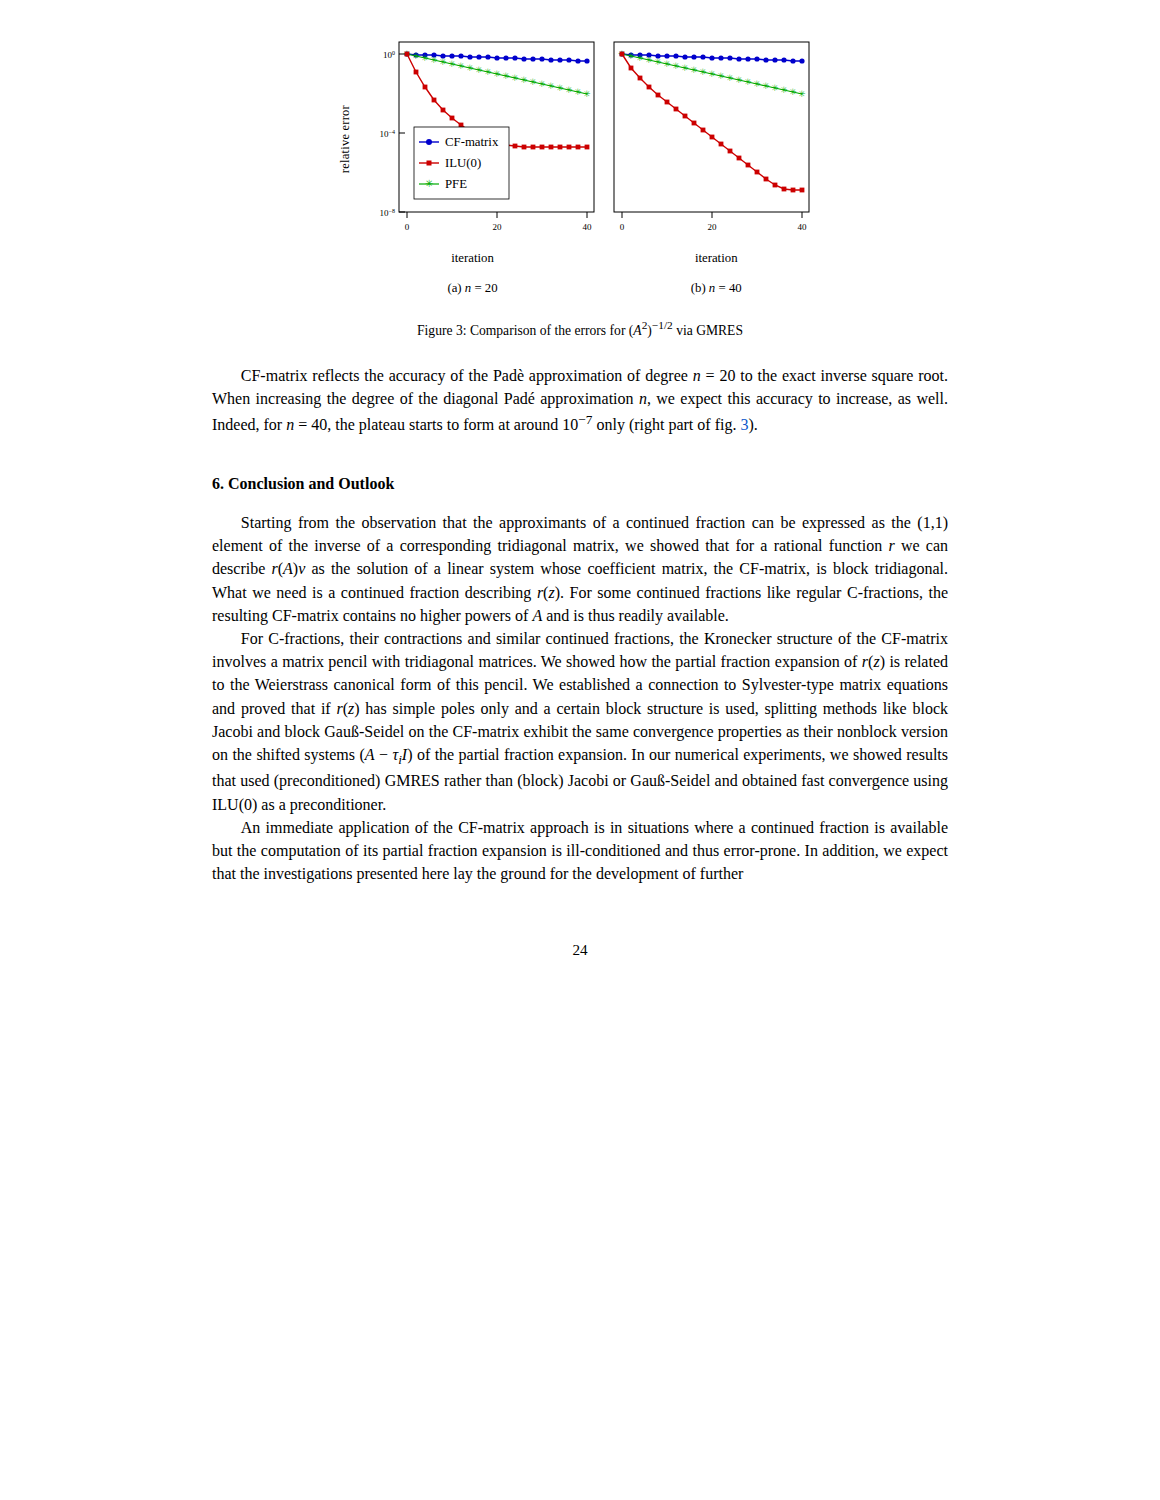relative error
100 10−4 10−8 0 20 40 ✳✳✳ ✳✳✳ ✳✳✳ ✳✳✳ ✳✳✳ ✳✳✳ ✳✳✳ CF-matrix ILU(0) ✳ PFE
iteration
(a) n = 20
0 20 40 ✳✳✳ ✳✳✳ ✳✳✳ ✳✳✳ ✳✳✳ ✳✳✳ ✳✳✳
iteration
(b) n = 40
Figure 3: Comparison of the errors for (A2)−1/2 via GMRES
CF-matrix reflects the accuracy of the Padè approximation of degree n = 20 to the exact inverse square root. When increasing the degree of the diagonal Padé approximation n, we expect this accuracy to increase, as well. Indeed, for n = 40, the plateau starts to form at around 10−7 only (right part of fig. 3).
6. Conclusion and Outlook
Starting from the observation that the approximants of a continued fraction can be expressed as the (1,1) element of the inverse of a corresponding tridiagonal matrix, we showed that for a rational function r we can describe r(A)v as the solution of a linear system whose coefficient matrix, the CF-matrix, is block tridiagonal. What we need is a continued fraction describing r(z). For some continued fractions like regular C-fractions, the resulting CF-matrix contains no higher powers of A and is thus readily available.
For C-fractions, their contractions and similar continued fractions, the Kronecker structure of the CF-matrix involves a matrix pencil with tridiagonal matrices. We showed how the partial fraction expansion of r(z) is related to the Weierstrass canonical form of this pencil. We established a connection to Sylvester-type matrix equations and proved that if r(z) has simple poles only and a certain block structure is used, splitting methods like block Jacobi and block Gauß-Seidel on the CF-matrix exhibit the same convergence properties as their nonblock version on the shifted systems (A − τiI) of the partial fraction expansion. In our numerical experiments, we showed results that used (preconditioned) GMRES rather than (block) Jacobi or Gauß-Seidel and obtained fast convergence using ILU(0) as a preconditioner.
An immediate application of the CF-matrix approach is in situations where a continued fraction is available but the computation of its partial fraction expansion is ill-conditioned and thus error-prone. In addition, we expect that the investigations presented here lay the ground for the development of further
24